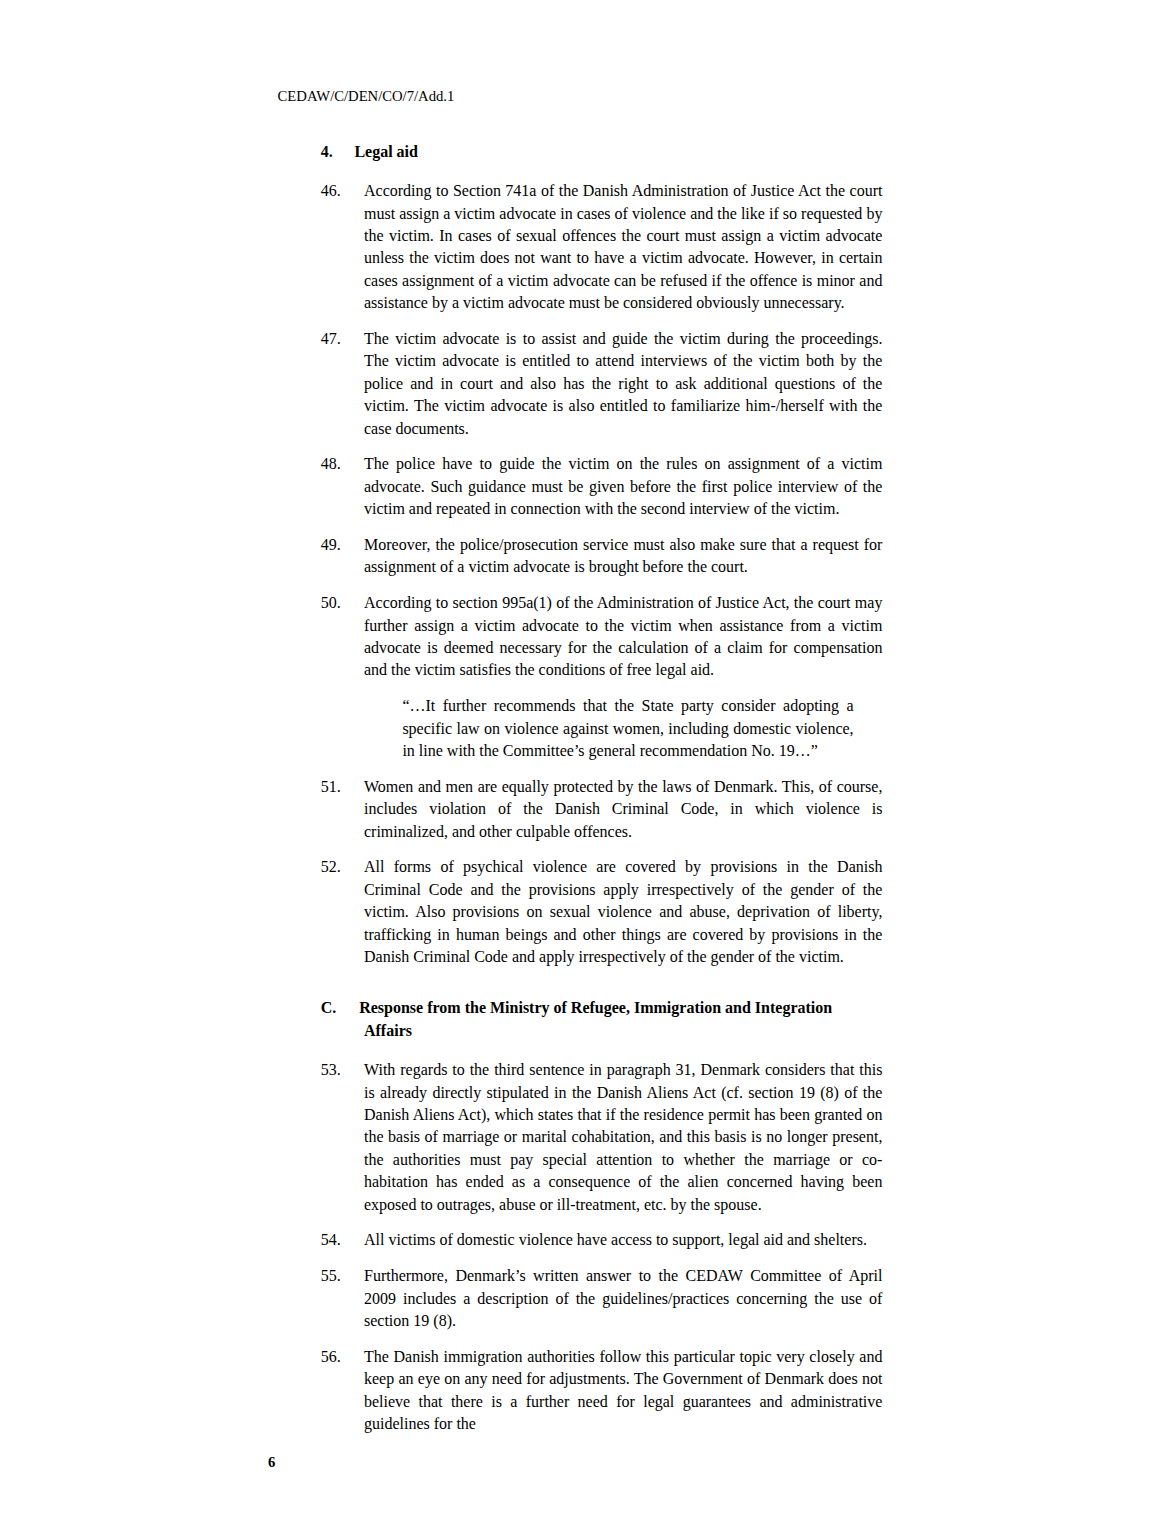CEDAW/C/DEN/CO/7/Add.1
4. Legal aid
46. According to Section 741a of the Danish Administration of Justice Act the court must assign a victim advocate in cases of violence and the like if so requested by the victim. In cases of sexual offences the court must assign a victim advocate unless the victim does not want to have a victim advocate. However, in certain cases assignment of a victim advocate can be refused if the offence is minor and assistance by a victim advocate must be considered obviously unnecessary.
47. The victim advocate is to assist and guide the victim during the proceedings. The victim advocate is entitled to attend interviews of the victim both by the police and in court and also has the right to ask additional questions of the victim. The victim advocate is also entitled to familiarize him-/herself with the case documents.
48. The police have to guide the victim on the rules on assignment of a victim advocate. Such guidance must be given before the first police interview of the victim and repeated in connection with the second interview of the victim.
49. Moreover, the police/prosecution service must also make sure that a request for assignment of a victim advocate is brought before the court.
50. According to section 995a(1) of the Administration of Justice Act, the court may further assign a victim advocate to the victim when assistance from a victim advocate is deemed necessary for the calculation of a claim for compensation and the victim satisfies the conditions of free legal aid.
“…It further recommends that the State party consider adopting a specific law on violence against women, including domestic violence, in line with the Committee’s general recommendation No. 19…”
51. Women and men are equally protected by the laws of Denmark. This, of course, includes violation of the Danish Criminal Code, in which violence is criminalized, and other culpable offences.
52. All forms of psychical violence are covered by provisions in the Danish Criminal Code and the provisions apply irrespectively of the gender of the victim. Also provisions on sexual violence and abuse, deprivation of liberty, trafficking in human beings and other things are covered by provisions in the Danish Criminal Code and apply irrespectively of the gender of the victim.
C. Response from the Ministry of Refugee, Immigration and Integration Affairs
53. With regards to the third sentence in paragraph 31, Denmark considers that this is already directly stipulated in the Danish Aliens Act (cf. section 19 (8) of the Danish Aliens Act), which states that if the residence permit has been granted on the basis of marriage or marital cohabitation, and this basis is no longer present, the authorities must pay special attention to whether the marriage or co-habitation has ended as a consequence of the alien concerned having been exposed to outrages, abuse or ill-treatment, etc. by the spouse.
54. All victims of domestic violence have access to support, legal aid and shelters.
55. Furthermore, Denmark’s written answer to the CEDAW Committee of April 2009 includes a description of the guidelines/practices concerning the use of section 19 (8).
56. The Danish immigration authorities follow this particular topic very closely and keep an eye on any need for adjustments. The Government of Denmark does not believe that there is a further need for legal guarantees and administrative guidelines for the
6